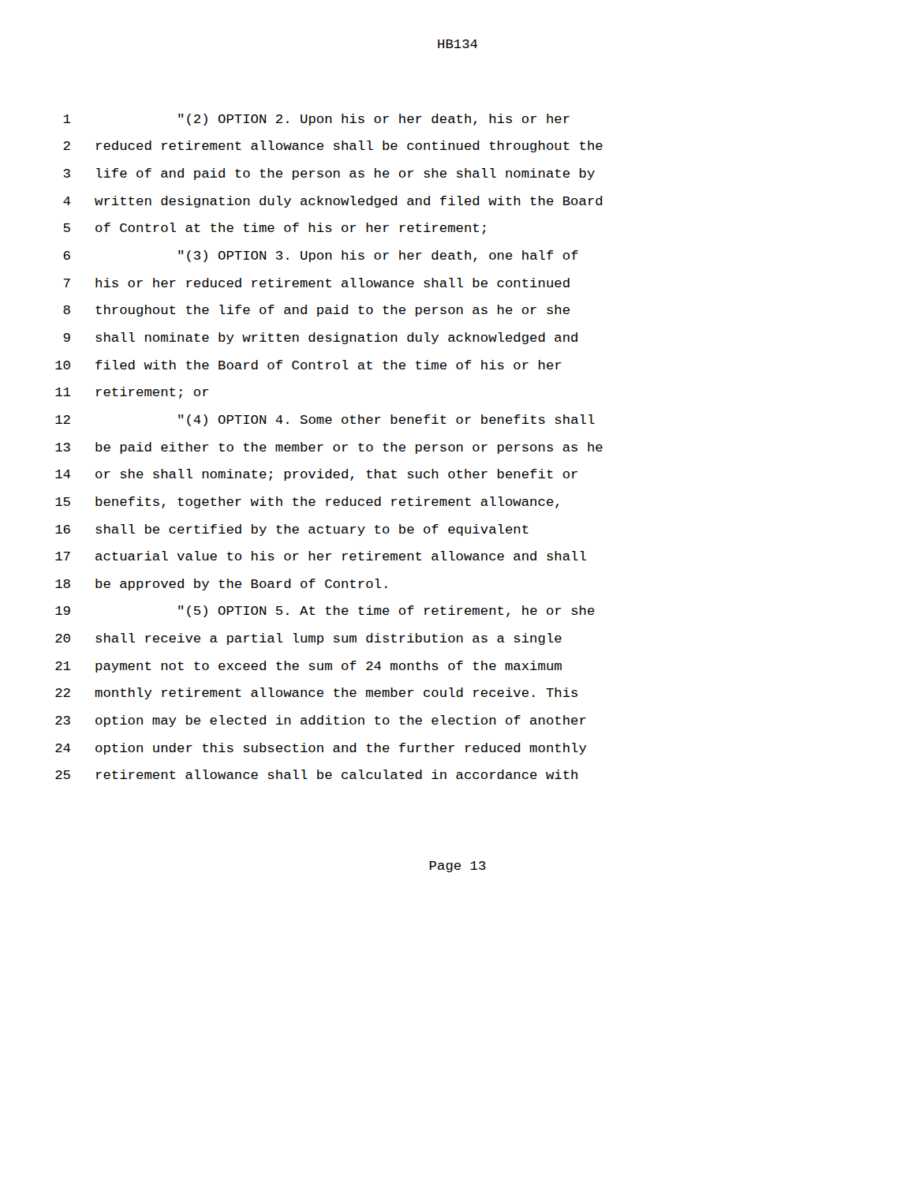HB134
1 "(2) OPTION 2. Upon his or her death, his or her
2 reduced retirement allowance shall be continued throughout the
3 life of and paid to the person as he or she shall nominate by
4 written designation duly acknowledged and filed with the Board
5 of Control at the time of his or her retirement;
6 "(3) OPTION 3. Upon his or her death, one half of
7 his or her reduced retirement allowance shall be continued
8 throughout the life of and paid to the person as he or she
9 shall nominate by written designation duly acknowledged and
10 filed with the Board of Control at the time of his or her
11 retirement; or
12 "(4) OPTION 4. Some other benefit or benefits shall
13 be paid either to the member or to the person or persons as he
14 or she shall nominate; provided, that such other benefit or
15 benefits, together with the reduced retirement allowance,
16 shall be certified by the actuary to be of equivalent
17 actuarial value to his or her retirement allowance and shall
18 be approved by the Board of Control.
19 "(5) OPTION 5. At the time of retirement, he or she
20 shall receive a partial lump sum distribution as a single
21 payment not to exceed the sum of 24 months of the maximum
22 monthly retirement allowance the member could receive. This
23 option may be elected in addition to the election of another
24 option under this subsection and the further reduced monthly
25 retirement allowance shall be calculated in accordance with
Page 13